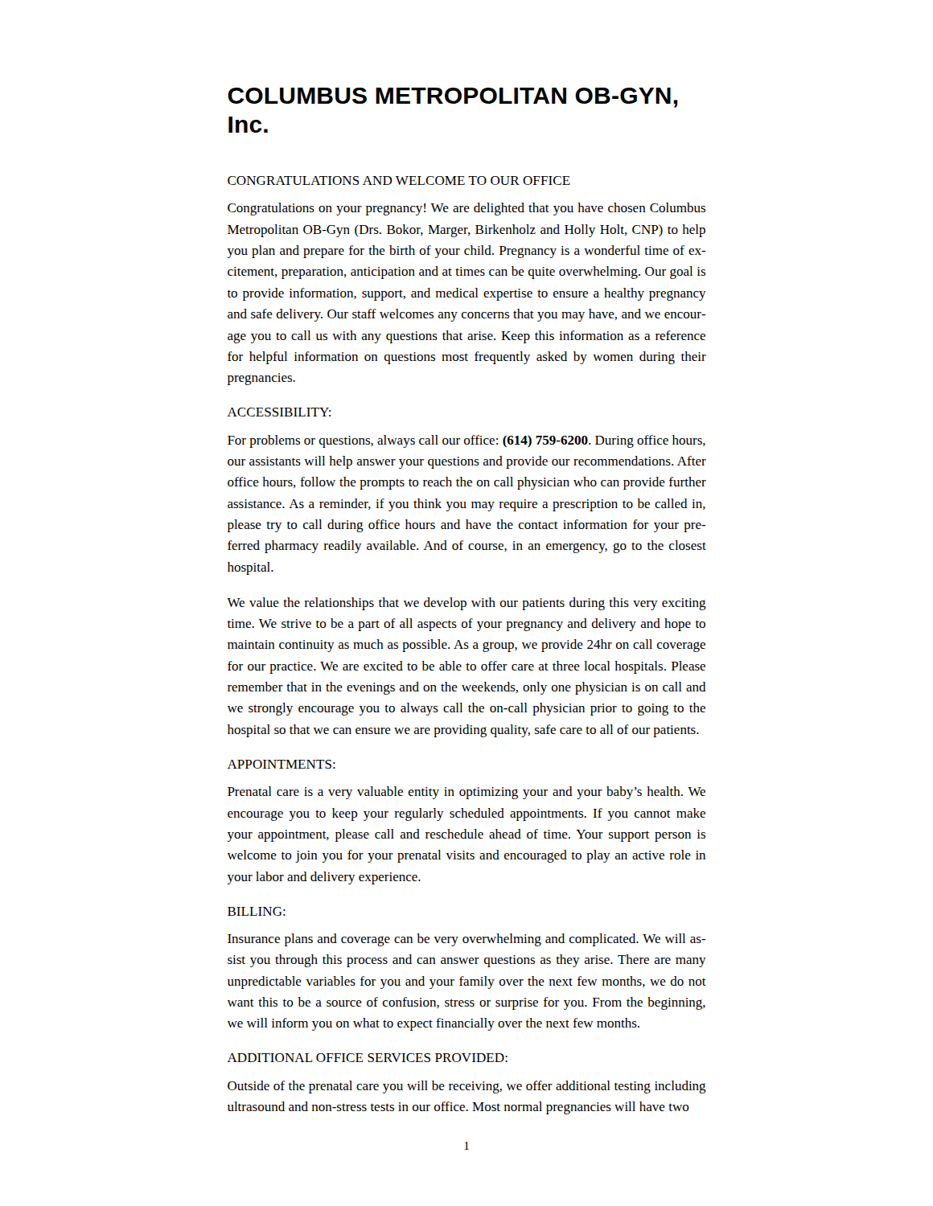COLUMBUS METROPOLITAN OB-GYN, Inc.
Congratulations and welcome to our office
Congratulations on your pregnancy! We are delighted that you have chosen Columbus Metropolitan OB-Gyn (Drs. Bokor, Marger, Birkenholz and Holly Holt, CNP) to help you plan and prepare for the birth of your child. Pregnancy is a wonderful time of excitement, preparation, anticipation and at times can be quite overwhelming. Our goal is to provide information, support, and medical expertise to ensure a healthy pregnancy and safe delivery. Our staff welcomes any concerns that you may have, and we encourage you to call us with any questions that arise. Keep this information as a reference for helpful information on questions most frequently asked by women during their pregnancies.
Accessibility:
For problems or questions, always call our office: (614) 759-6200. During office hours, our assistants will help answer your questions and provide our recommendations. After office hours, follow the prompts to reach the on call physician who can provide further assistance. As a reminder, if you think you may require a prescription to be called in, please try to call during office hours and have the contact information for your preferred pharmacy readily available. And of course, in an emergency, go to the closest hospital.
We value the relationships that we develop with our patients during this very exciting time. We strive to be a part of all aspects of your pregnancy and delivery and hope to maintain continuity as much as possible. As a group, we provide 24hr on call coverage for our practice. We are excited to be able to offer care at three local hospitals. Please remember that in the evenings and on the weekends, only one physician is on call and we strongly encourage you to always call the on-call physician prior to going to the hospital so that we can ensure we are providing quality, safe care to all of our patients.
Appointments:
Prenatal care is a very valuable entity in optimizing your and your baby’s health. We encourage you to keep your regularly scheduled appointments. If you cannot make your appointment, please call and reschedule ahead of time. Your support person is welcome to join you for your prenatal visits and encouraged to play an active role in your labor and delivery experience.
Billing:
Insurance plans and coverage can be very overwhelming and complicated. We will assist you through this process and can answer questions as they arise. There are many unpredictable variables for you and your family over the next few months, we do not want this to be a source of confusion, stress or surprise for you. From the beginning, we will inform you on what to expect financially over the next few months.
Additional office services provided:
Outside of the prenatal care you will be receiving, we offer additional testing including ultrasound and non-stress tests in our office. Most normal pregnancies will have two
1